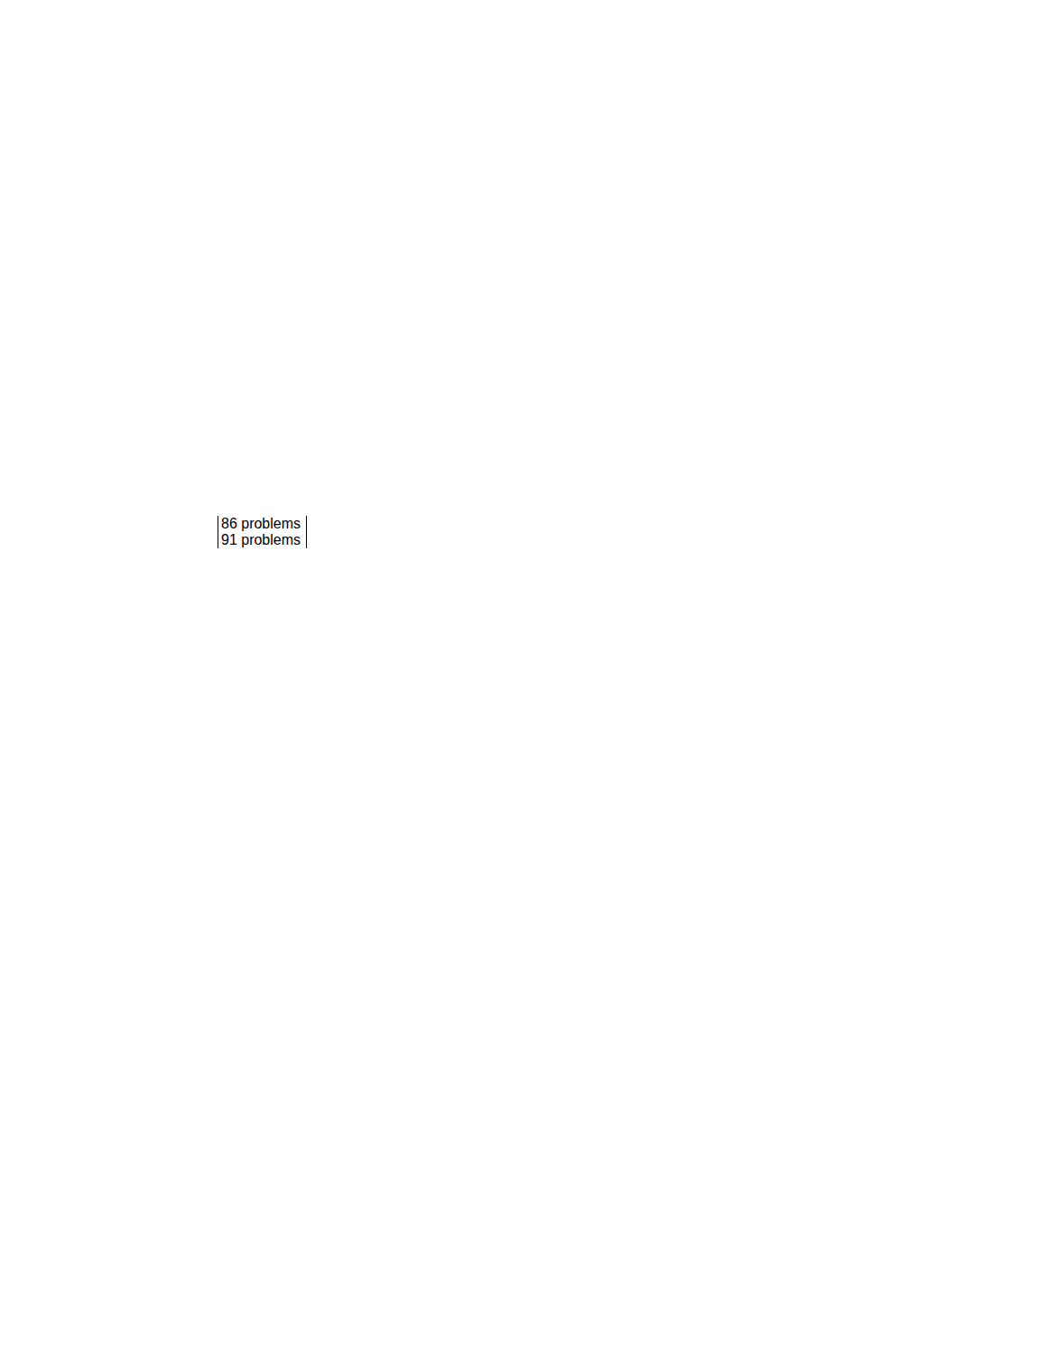| 86 problems |
| 91 problems |